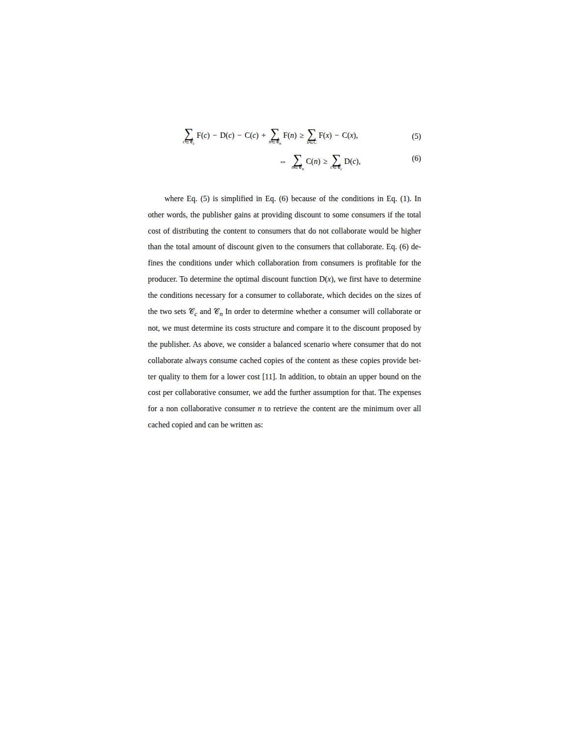| ∑ c ∈𝒞 c F ( c ) − D ( c ) − C ( c ) + ∑ n ∈𝒞 n F ( n ) ≥ ∑ x ∈ C F ( x ) − C ( x ), | (5) |
| ⇔ ∑ n ∈𝒞 n C ( n ) ≥ ∑ c ∈𝒞 c D ( c ), | (6) |
where Eq. (5) is simplified in Eq. (6) because of the conditions in Eq. (1). In other words, the publisher gains at providing discount to some consumers if the total cost of distributing the content to consumers that do not collaborate would be higher than the total amount of discount given to the consumers that collaborate. Eq. (6) defines the conditions under which collaboration from consumers is profitable for the producer. To determine the optimal discount function D(x), we first have to determine the conditions necessary for a consumer to collaborate, which decides on the sizes of the two sets 𝒞c and 𝒞n In order to determine whether a consumer will collaborate or not, we must determine its costs structure and compare it to the discount proposed by the publisher. As above, we consider a balanced scenario where consumer that do not collaborate always consume cached copies of the content as these copies provide better quality to them for a lower cost [11]. In addition, to obtain an upper bound on the cost per collaborative consumer, we add the further assumption for that. The expenses for a non collaborative consumer n to retrieve the content are the minimum over all cached copied and can be written as: